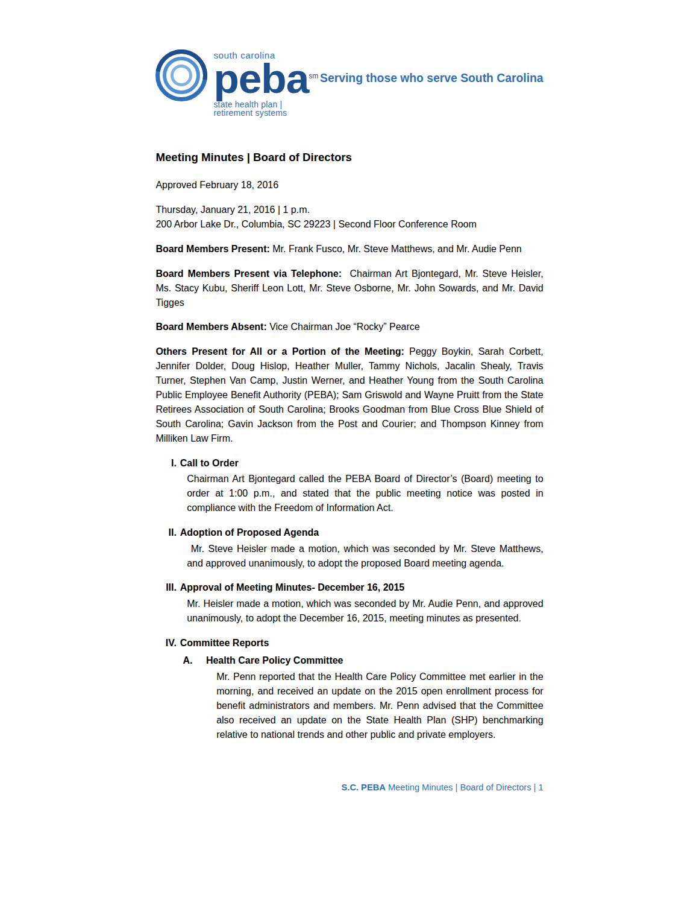south carolina
pebasm
state health plan | retirement systems
Serving those who serve South Carolina
Meeting Minutes | Board of Directors
Approved February 18, 2016
Thursday, January 21, 2016 | 1 p.m.
200 Arbor Lake Dr., Columbia, SC 29223 | Second Floor Conference Room
Board Members Present: Mr. Frank Fusco, Mr. Steve Matthews, and Mr. Audie Penn
Board Members Present via Telephone: Chairman Art Bjontegard, Mr. Steve Heisler, Ms. Stacy Kubu, Sheriff Leon Lott, Mr. Steve Osborne, Mr. John Sowards, and Mr. David Tigges
Board Members Absent: Vice Chairman Joe “Rocky” Pearce
Others Present for All or a Portion of the Meeting: Peggy Boykin, Sarah Corbett, Jennifer Dolder, Doug Hislop, Heather Muller, Tammy Nichols, Jacalin Shealy, Travis Turner, Stephen Van Camp, Justin Werner, and Heather Young from the South Carolina Public Employee Benefit Authority (PEBA); Sam Griswold and Wayne Pruitt from the State Retirees Association of South Carolina; Brooks Goodman from Blue Cross Blue Shield of South Carolina; Gavin Jackson from the Post and Courier; and Thompson Kinney from Milliken Law Firm.
Call to Order
Chairman Art Bjontegard called the PEBA Board of Director’s (Board) meeting to order at 1:00 p.m., and stated that the public meeting notice was posted in compliance with the Freedom of Information Act.
Adoption of Proposed Agenda
Mr. Steve Heisler made a motion, which was seconded by Mr. Steve Matthews, and approved unanimously, to adopt the proposed Board meeting agenda.
Approval of Meeting Minutes- December 16, 2015
Mr. Heisler made a motion, which was seconded by Mr. Audie Penn, and approved unanimously, to adopt the December 16, 2015, meeting minutes as presented.
Committee Reports
Health Care Policy Committee
Mr. Penn reported that the Health Care Policy Committee met earlier in the morning, and received an update on the 2015 open enrollment process for benefit administrators and members. Mr. Penn advised that the Committee also received an update on the State Health Plan (SHP) benchmarking relative to national trends and other public and private employers.
S.C. PEBA Meeting Minutes | Board of Directors | 1